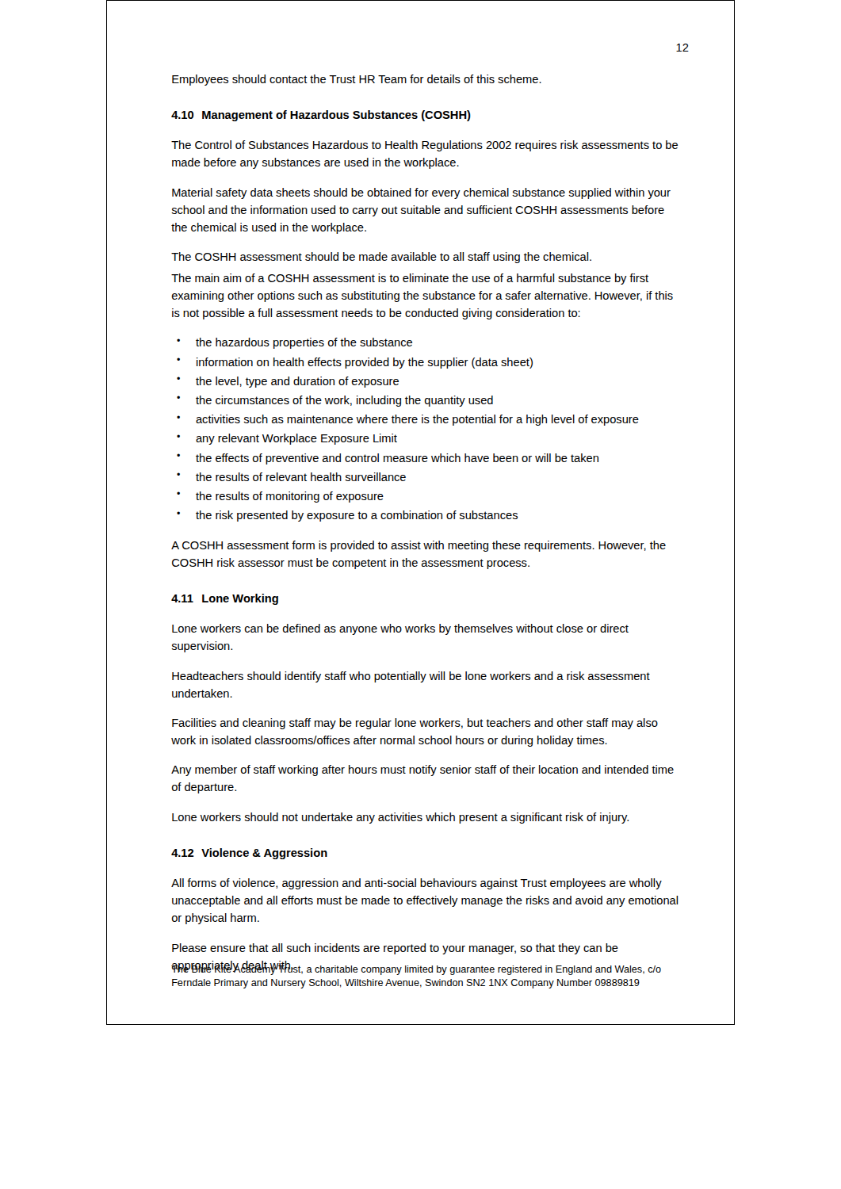12
Employees should contact the Trust HR Team for details of this scheme.
4.10 Management of Hazardous Substances (COSHH)
The Control of Substances Hazardous to Health Regulations 2002 requires risk assessments to be made before any substances are used in the workplace.
Material safety data sheets should be obtained for every chemical substance supplied within your school and the information used to carry out suitable and sufficient COSHH assessments before the chemical is used in the workplace.
The COSHH assessment should be made available to all staff using the chemical.
The main aim of a COSHH assessment is to eliminate the use of a harmful substance by first examining other options such as substituting the substance for a safer alternative. However, if this is not possible a full assessment needs to be conducted giving consideration to:
the hazardous properties of the substance
information on health effects provided by the supplier (data sheet)
the level, type and duration of exposure
the circumstances of the work, including the quantity used
activities such as maintenance where there is the potential for a high level of exposure
any relevant Workplace Exposure Limit
the effects of preventive and control measure which have been or will be taken
the results of relevant health surveillance
the results of monitoring of exposure
the risk presented by exposure to a combination of substances
A COSHH assessment form is provided to assist with meeting these requirements. However, the COSHH risk assessor must be competent in the assessment process.
4.11 Lone Working
Lone workers can be defined as anyone who works by themselves without close or direct supervision.
Headteachers should identify staff who potentially will be lone workers and a risk assessment undertaken.
Facilities and cleaning staff may be regular lone workers, but teachers and other staff may also work in isolated classrooms/offices after normal school hours or during holiday times.
Any member of staff working after hours must notify senior staff of their location and intended time of departure.
Lone workers should not undertake any activities which present a significant risk of injury.
4.12 Violence & Aggression
All forms of violence, aggression and anti-social behaviours against Trust employees are wholly unacceptable and all efforts must be made to effectively manage the risks and avoid any emotional or physical harm.
Please ensure that all such incidents are reported to your manager, so that they can be appropriately dealt with.
The Blue Kite Academy Trust, a charitable company limited by guarantee registered in England and Wales, c/o Ferndale Primary and Nursery School, Wiltshire Avenue, Swindon SN2 1NX Company Number 09889819